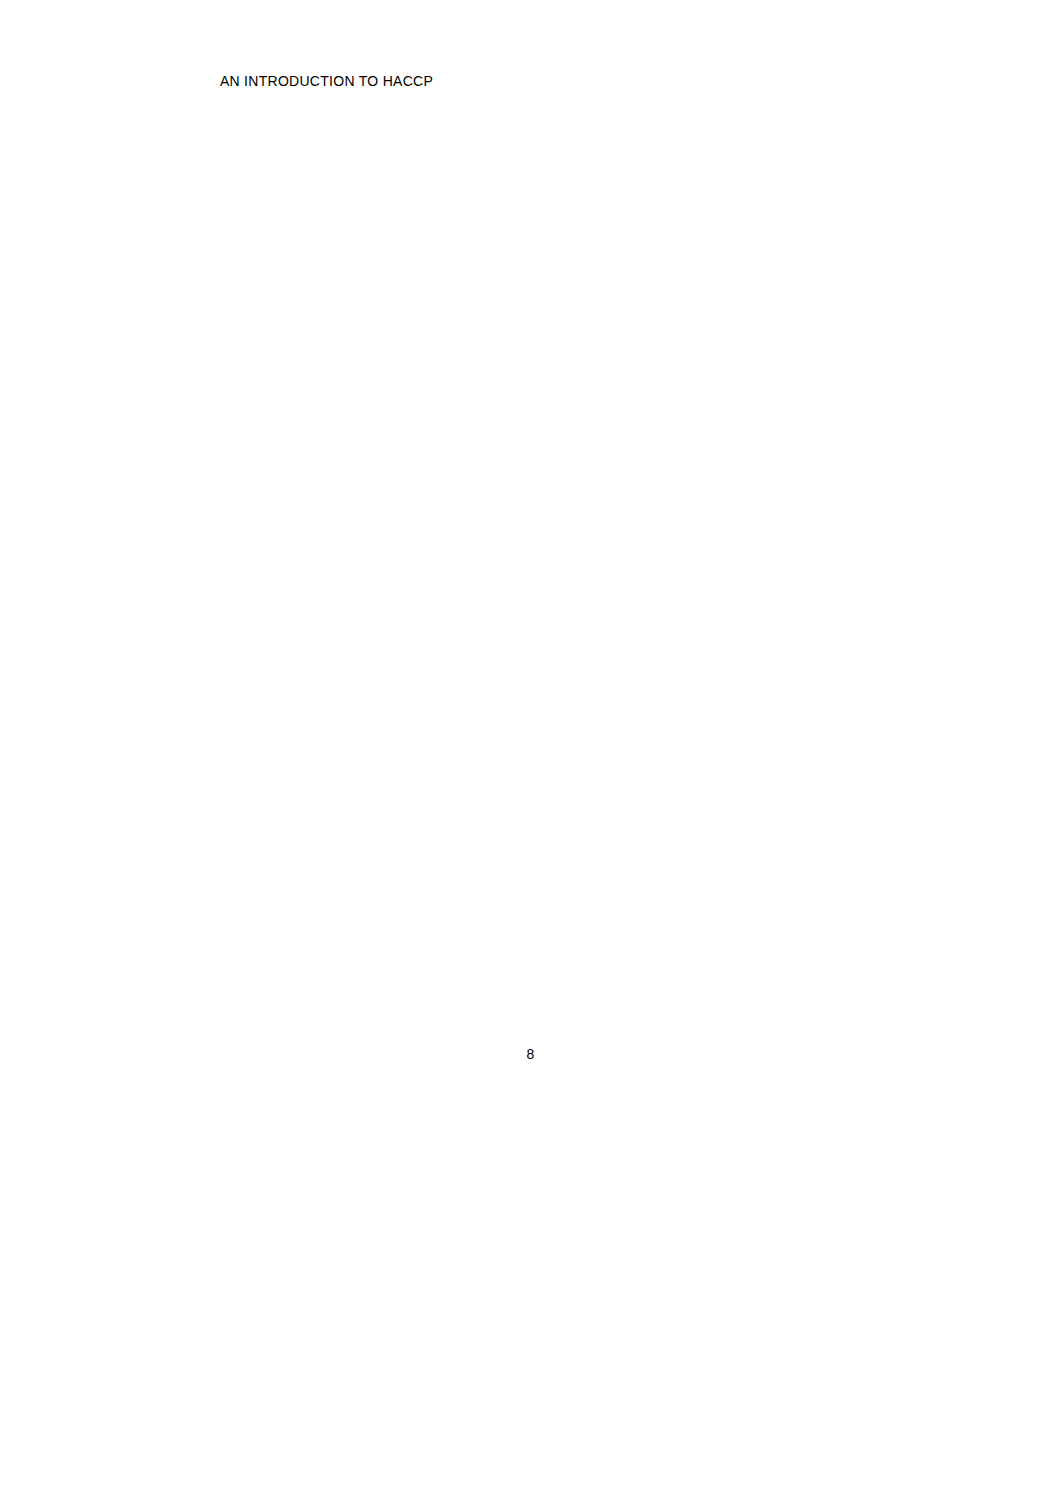AN INTRODUCTION TO HACCP
8